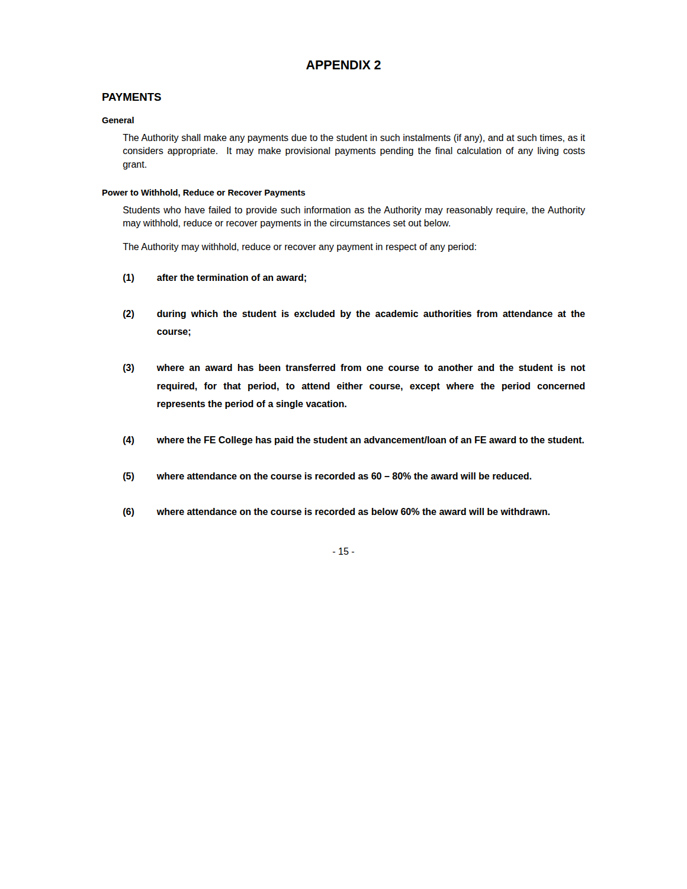APPENDIX 2
PAYMENTS
General
The Authority shall make any payments due to the student in such instalments (if any), and at such times, as it considers appropriate. It may make provisional payments pending the final calculation of any living costs grant.
Power to Withhold, Reduce or Recover Payments
Students who have failed to provide such information as the Authority may reasonably require, the Authority may withhold, reduce or recover payments in the circumstances set out below.
The Authority may withhold, reduce or recover any payment in respect of any period:
(1) after the termination of an award;
(2) during which the student is excluded by the academic authorities from attendance at the course;
(3) where an award has been transferred from one course to another and the student is not required, for that period, to attend either course, except where the period concerned represents the period of a single vacation.
(4) where the FE College has paid the student an advancement/loan of an FE award to the student.
(5) where attendance on the course is recorded as 60 – 80% the award will be reduced.
(6) where attendance on the course is recorded as below 60% the award will be withdrawn.
- 15 -